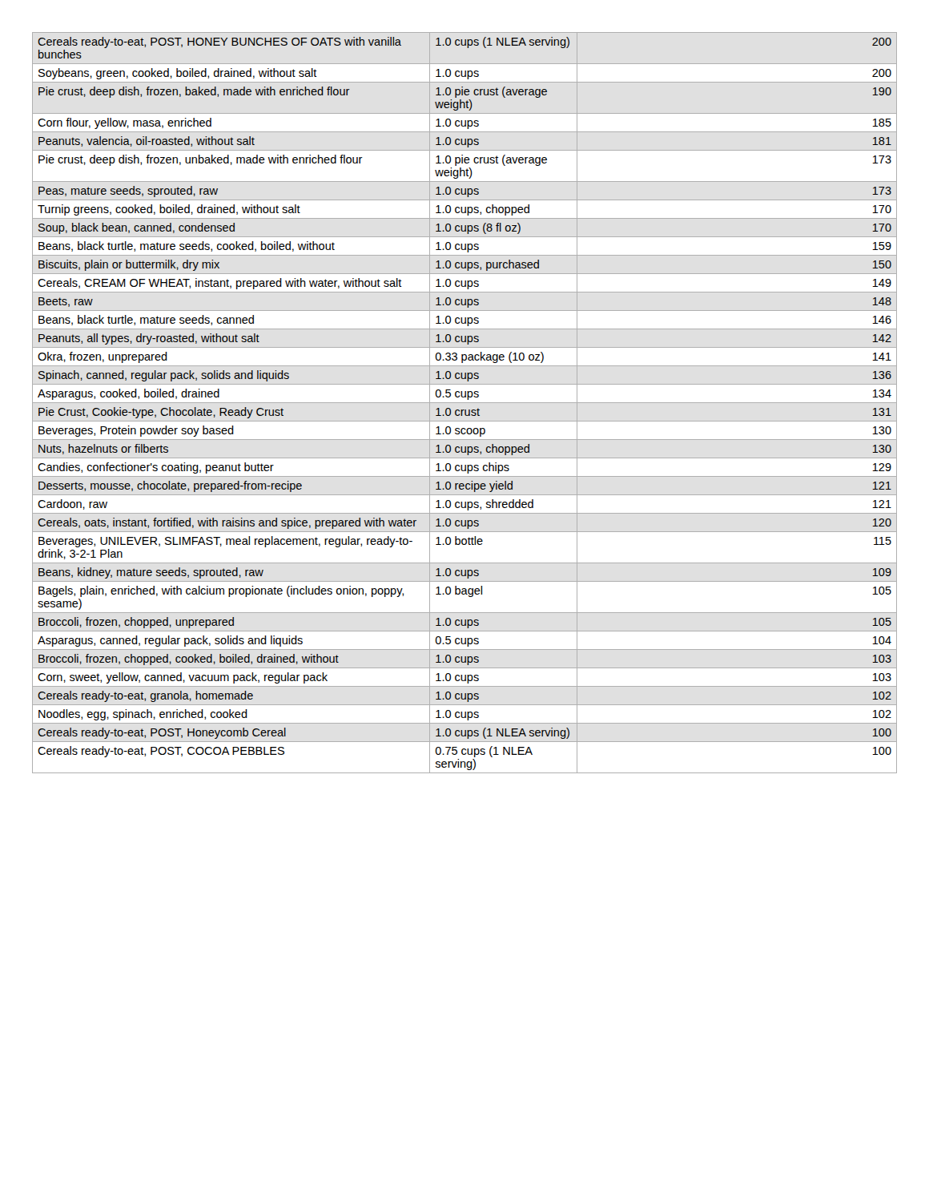| Cereals ready-to-eat, POST, HONEY BUNCHES OF OATS with vanilla bunches | 1.0 cups (1 NLEA serving) | 200 |
| Soybeans, green, cooked, boiled, drained, without salt | 1.0 cups | 200 |
| Pie crust, deep dish, frozen, baked, made with enriched flour | 1.0 pie crust (average weight) | 190 |
| Corn flour, yellow, masa, enriched | 1.0 cups | 185 |
| Peanuts, valencia, oil-roasted, without salt | 1.0 cups | 181 |
| Pie crust, deep dish, frozen, unbaked, made with enriched flour | 1.0 pie crust (average weight) | 173 |
| Peas, mature seeds, sprouted, raw | 1.0 cups | 173 |
| Turnip greens, cooked, boiled, drained, without salt | 1.0 cups, chopped | 170 |
| Soup, black bean, canned, condensed | 1.0 cups (8 fl oz) | 170 |
| Beans, black turtle, mature seeds, cooked, boiled, without | 1.0 cups | 159 |
| Biscuits, plain or buttermilk, dry mix | 1.0 cups, purchased | 150 |
| Cereals, CREAM OF WHEAT, instant, prepared with water, without salt | 1.0 cups | 149 |
| Beets, raw | 1.0 cups | 148 |
| Beans, black turtle, mature seeds, canned | 1.0 cups | 146 |
| Peanuts, all types, dry-roasted, without salt | 1.0 cups | 142 |
| Okra, frozen, unprepared | 0.33 package (10 oz) | 141 |
| Spinach, canned, regular pack, solids and liquids | 1.0 cups | 136 |
| Asparagus, cooked, boiled, drained | 0.5 cups | 134 |
| Pie Crust, Cookie-type, Chocolate, Ready Crust | 1.0 crust | 131 |
| Beverages, Protein powder soy based | 1.0 scoop | 130 |
| Nuts, hazelnuts or filberts | 1.0 cups, chopped | 130 |
| Candies, confectioner's coating, peanut butter | 1.0 cups chips | 129 |
| Desserts, mousse, chocolate, prepared-from-recipe | 1.0 recipe yield | 121 |
| Cardoon, raw | 1.0 cups, shredded | 121 |
| Cereals, oats, instant, fortified, with raisins and spice, prepared with water | 1.0 cups | 120 |
| Beverages, UNILEVER, SLIMFAST, meal replacement, regular, ready-to-drink, 3-2-1 Plan | 1.0 bottle | 115 |
| Beans, kidney, mature seeds, sprouted, raw | 1.0 cups | 109 |
| Bagels, plain, enriched, with calcium propionate (includes onion, poppy, sesame) | 1.0 bagel | 105 |
| Broccoli, frozen, chopped, unprepared | 1.0 cups | 105 |
| Asparagus, canned, regular pack, solids and liquids | 0.5 cups | 104 |
| Broccoli, frozen, chopped, cooked, boiled, drained, without | 1.0 cups | 103 |
| Corn, sweet, yellow, canned, vacuum pack, regular pack | 1.0 cups | 103 |
| Cereals ready-to-eat, granola, homemade | 1.0 cups | 102 |
| Noodles, egg, spinach, enriched, cooked | 1.0 cups | 102 |
| Cereals ready-to-eat, POST, Honeycomb Cereal | 1.0 cups (1 NLEA serving) | 100 |
| Cereals ready-to-eat, POST, COCOA PEBBLES | 0.75 cups (1 NLEA serving) | 100 |